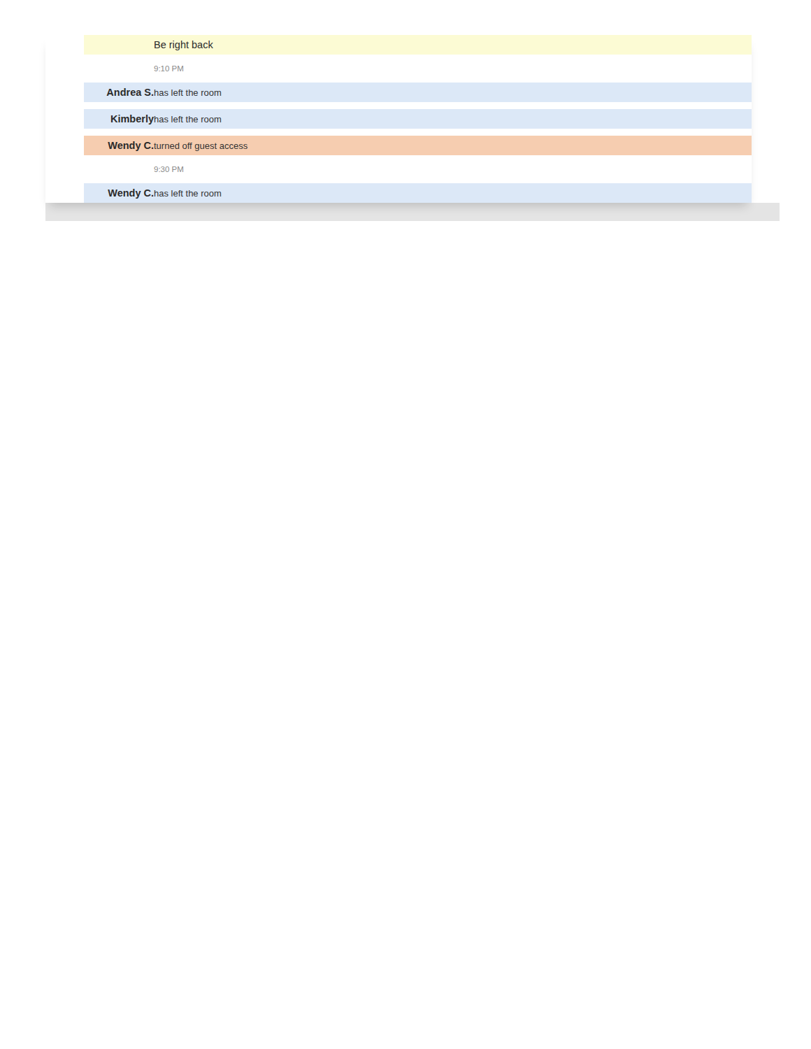| | | Be right back |
| | | 9:10 PM |
| | Andrea S. | has left the room |
| | Kimberly | has left the room |
| | Wendy C. | turned off guest access |
| | | 9:30 PM |
| | Wendy C. | has left the room |